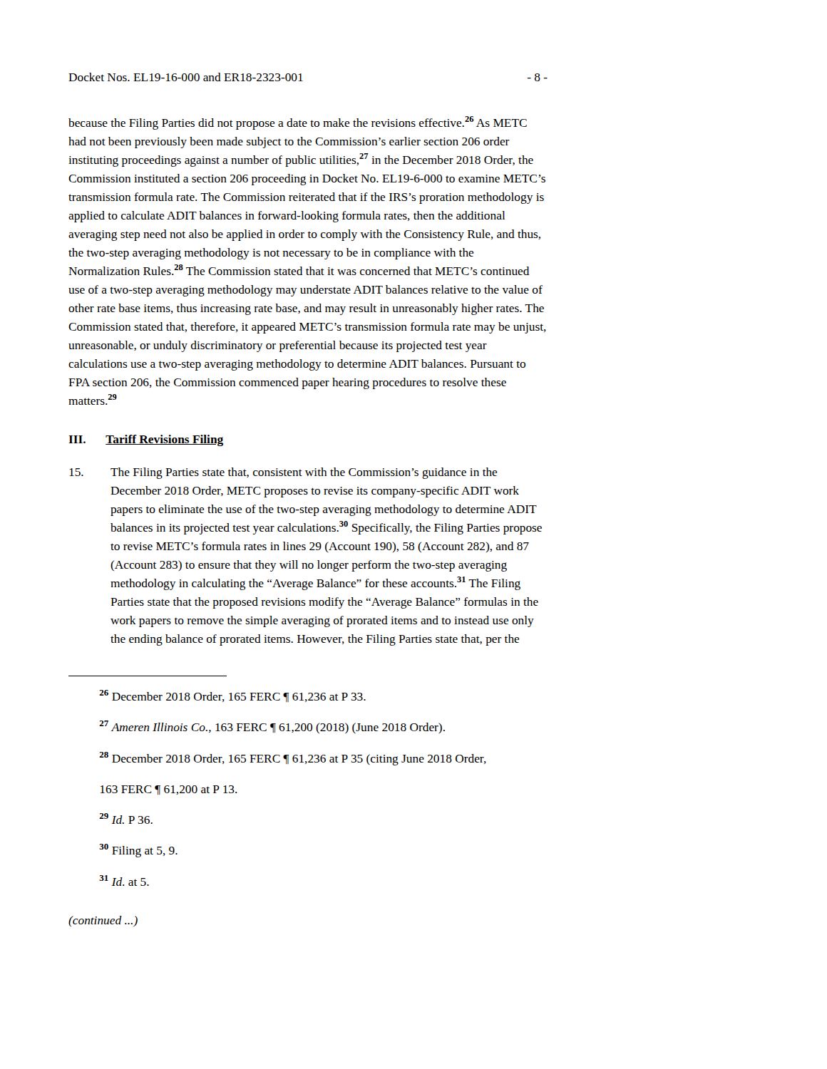Docket Nos. EL19-16-000 and ER18-2323-001 - 8 -
because the Filing Parties did not propose a date to make the revisions effective.26 As METC had not been previously been made subject to the Commission’s earlier section 206 order instituting proceedings against a number of public utilities,27 in the December 2018 Order, the Commission instituted a section 206 proceeding in Docket No. EL19-6-000 to examine METC’s transmission formula rate. The Commission reiterated that if the IRS’s proration methodology is applied to calculate ADIT balances in forward-looking formula rates, then the additional averaging step need not also be applied in order to comply with the Consistency Rule, and thus, the two-step averaging methodology is not necessary to be in compliance with the Normalization Rules.28 The Commission stated that it was concerned that METC’s continued use of a two-step averaging methodology may understate ADIT balances relative to the value of other rate base items, thus increasing rate base, and may result in unreasonably higher rates. The Commission stated that, therefore, it appeared METC’s transmission formula rate may be unjust, unreasonable, or unduly discriminatory or preferential because its projected test year calculations use a two-step averaging methodology to determine ADIT balances. Pursuant to FPA section 206, the Commission commenced paper hearing procedures to resolve these matters.29
III. Tariff Revisions Filing
15.
The Filing Parties state that, consistent with the Commission’s guidance in the December 2018 Order, METC proposes to revise its company-specific ADIT work papers to eliminate the use of the two-step averaging methodology to determine ADIT balances in its projected test year calculations.30 Specifically, the Filing Parties propose to revise METC’s formula rates in lines 29 (Account 190), 58 (Account 282), and 87 (Account 283) to ensure that they will no longer perform the two-step averaging methodology in calculating the “Average Balance” for these accounts.31 The Filing Parties state that the proposed revisions modify the “Average Balance” formulas in the work papers to remove the simple averaging of prorated items and to instead use only the ending balance of prorated items. However, the Filing Parties state that, per the
26 December 2018 Order, 165 FERC ¶ 61,236 at P 33.
27 Ameren Illinois Co., 163 FERC ¶ 61,200 (2018) (June 2018 Order).
28 December 2018 Order, 165 FERC ¶ 61,236 at P 35 (citing June 2018 Order,
163 FERC ¶ 61,200 at P 13.
29 Id. P 36.
30 Filing at 5, 9.
31 Id. at 5.
(continued ...)